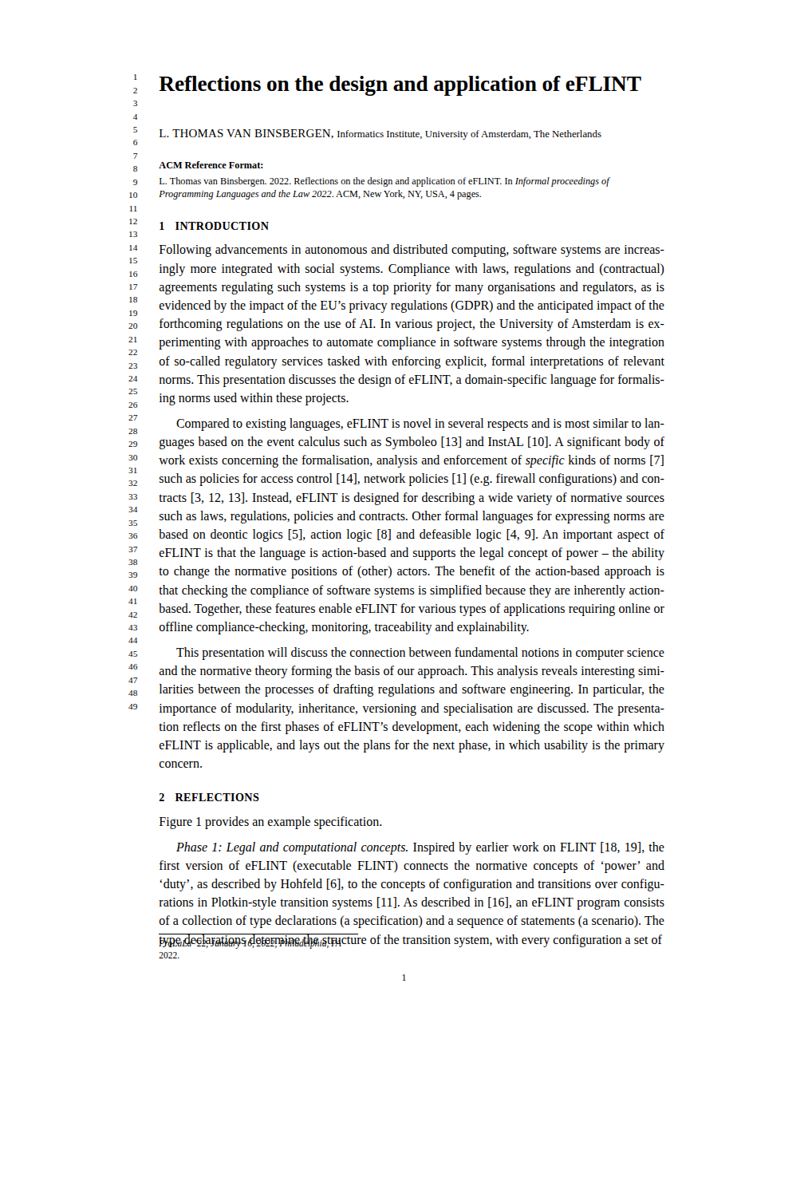1
2
3
4
5
6
7
8
9
10
11
12
13
14
15
16
17
18
19
20
21
22
23
24
25
26
27
28
29
30
31
32
33
34
35
36
37
38
39
40
41
42
43
44
45
46
47
48
49
Reflections on the design and application of eFLINT
L. THOMAS VAN BINSBERGEN, Informatics Institute, University of Amsterdam, The Netherlands
ACM Reference Format: L. Thomas van Binsbergen. 2022. Reflections on the design and application of eFLINT. In Informal proceedings of Programming Languages and the Law 2022. ACM, New York, NY, USA, 4 pages.
1 INTRODUCTION
Following advancements in autonomous and distributed computing, software systems are increasingly more integrated with social systems. Compliance with laws, regulations and (contractual) agreements regulating such systems is a top priority for many organisations and regulators, as is evidenced by the impact of the EU’s privacy regulations (GDPR) and the anticipated impact of the forthcoming regulations on the use of AI. In various project, the University of Amsterdam is experimenting with approaches to automate compliance in software systems through the integration of so-called regulatory services tasked with enforcing explicit, formal interpretations of relevant norms. This presentation discusses the design of eFLINT, a domain-specific language for formalising norms used within these projects.
Compared to existing languages, eFLINT is novel in several respects and is most similar to languages based on the event calculus such as Symboleo [13] and InstAL [10]. A significant body of work exists concerning the formalisation, analysis and enforcement of specific kinds of norms [7] such as policies for access control [14], network policies [1] (e.g. firewall configurations) and contracts [3, 12, 13]. Instead, eFLINT is designed for describing a wide variety of normative sources such as laws, regulations, policies and contracts. Other formal languages for expressing norms are based on deontic logics [5], action logic [8] and defeasible logic [4, 9]. An important aspect of eFLINT is that the language is action-based and supports the legal concept of power – the ability to change the normative positions of (other) actors. The benefit of the action-based approach is that checking the compliance of software systems is simplified because they are inherently action-based. Together, these features enable eFLINT for various types of applications requiring online or offline compliance-checking, monitoring, traceability and explainability.
This presentation will discuss the connection between fundamental notions in computer science and the normative theory forming the basis of our approach. This analysis reveals interesting similarities between the processes of drafting regulations and software engineering. In particular, the importance of modularity, inheritance, versioning and specialisation are discussed. The presentation reflects on the first phases of eFLINT’s development, each widening the scope within which eFLINT is applicable, and lays out the plans for the next phase, in which usability is the primary concern.
2 REFLECTIONS
Figure 1 provides an example specification.
Phase 1: Legal and computational concepts. Inspired by earlier work on FLINT [18, 19], the first version of eFLINT (executable FLINT) connects the normative concepts of ‘power’ and ‘duty’, as described by Hohfeld [6], to the concepts of configuration and transitions over configurations in Plotkin-style transition systems [11]. As described in [16], an eFLINT program consists of a collection of type declarations (a specification) and a sequence of statements (a scenario). The type declarations determine the structure of the transition system, with every configuration a set of
ProLaLa ’22, January 16, 2022, Philadelphia, PA
2022.
1